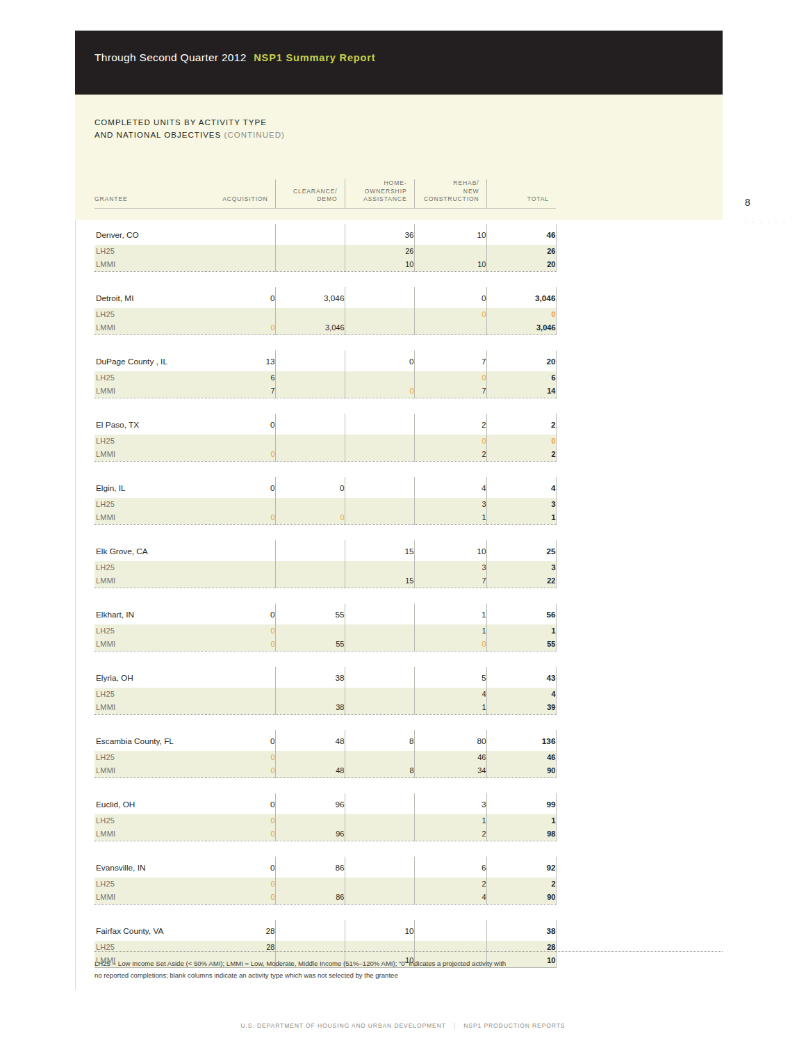Through Second Quarter 2012 NSP1 Summary Report
COMPLETED UNITS BY ACTIVITY TYPE
AND NATIONAL OBJECTIVES (CONTINUED)
8
. . . . . . . . . . . . . . . . . . . .
| GRANTEE | ACQUISITION | CLEARANCE/ DEMO | HOME- OWNERSHIP ASSISTANCE | REHAB/ NEW CONSTRUCTION | TOTAL | |
| --- | --- | --- | --- | --- | --- | --- |
| Denver, CO | | | 36 | 10 | 46 | |
| LH25 | | | 26 | | 26 | |
| LMMI | | | 10 | 10 | 20 | |
| Detroit, MI | 0 | 3,046 | | 0 | 3,046 | |
| LH25 | | | | 0 | 0 | |
| LMMI | 0 | 3,046 | | | 3,046 | |
| DuPage County , IL | 13 | | 0 | 7 | 20 | |
| LH25 | 6 | | | 0 | 6 | |
| LMMI | 7 | | 0 | 7 | 14 | |
| El Paso, TX | 0 | | | 2 | 2 | |
| LH25 | | | | 0 | 0 | |
| LMMI | 0 | | | 2 | 2 | |
| Elgin, IL | 0 | 0 | | 4 | 4 | |
| LH25 | | | | 3 | 3 | |
| LMMI | 0 | 0 | | 1 | 1 | |
| Elk Grove, CA | | | 15 | 10 | 25 | |
| LH25 | | | | 3 | 3 | |
| LMMI | | | 15 | 7 | 22 | |
| Elkhart, IN | 0 | 55 | | 1 | 56 | |
| LH25 | 0 | | | 1 | 1 | |
| LMMI | 0 | 55 | | 0 | 55 | |
| Elyria, OH | | 38 | | 5 | 43 | |
| LH25 | | | | 4 | 4 | |
| LMMI | | 38 | | 1 | 39 | |
| Escambia County, FL | 0 | 48 | 8 | 80 | 136 | |
| LH25 | 0 | | | 46 | 46 | |
| LMMI | 0 | 48 | 8 | 34 | 90 | |
| Euclid, OH | 0 | 96 | | 3 | 99 | |
| LH25 | 0 | | | 1 | 1 | |
| LMMI | 0 | 96 | | 2 | 98 | |
| Evansville, IN | 0 | 86 | | 6 | 92 | |
| LH25 | 0 | | | 2 | 2 | |
| LMMI | 0 | 86 | | 4 | 90 | |
| Fairfax County, VA | 28 | | 10 | | 38 | |
| LH25 | 28 | | | | 28 | |
| LMMI | | | 10 | | 10 | |
LH25 = Low Income Set Aside (< 50% AMI); LMMI = Low, Moderate, Middle Income (51%–120% AMI); “0” indicates a projected activity with
no reported completions; blank columns indicate an activity type which was not selected by the grantee
U.S. DEPARTMENT OF HOUSING AND URBAN DEVELOPMENT | NSP1 PRODUCTION REPORTS